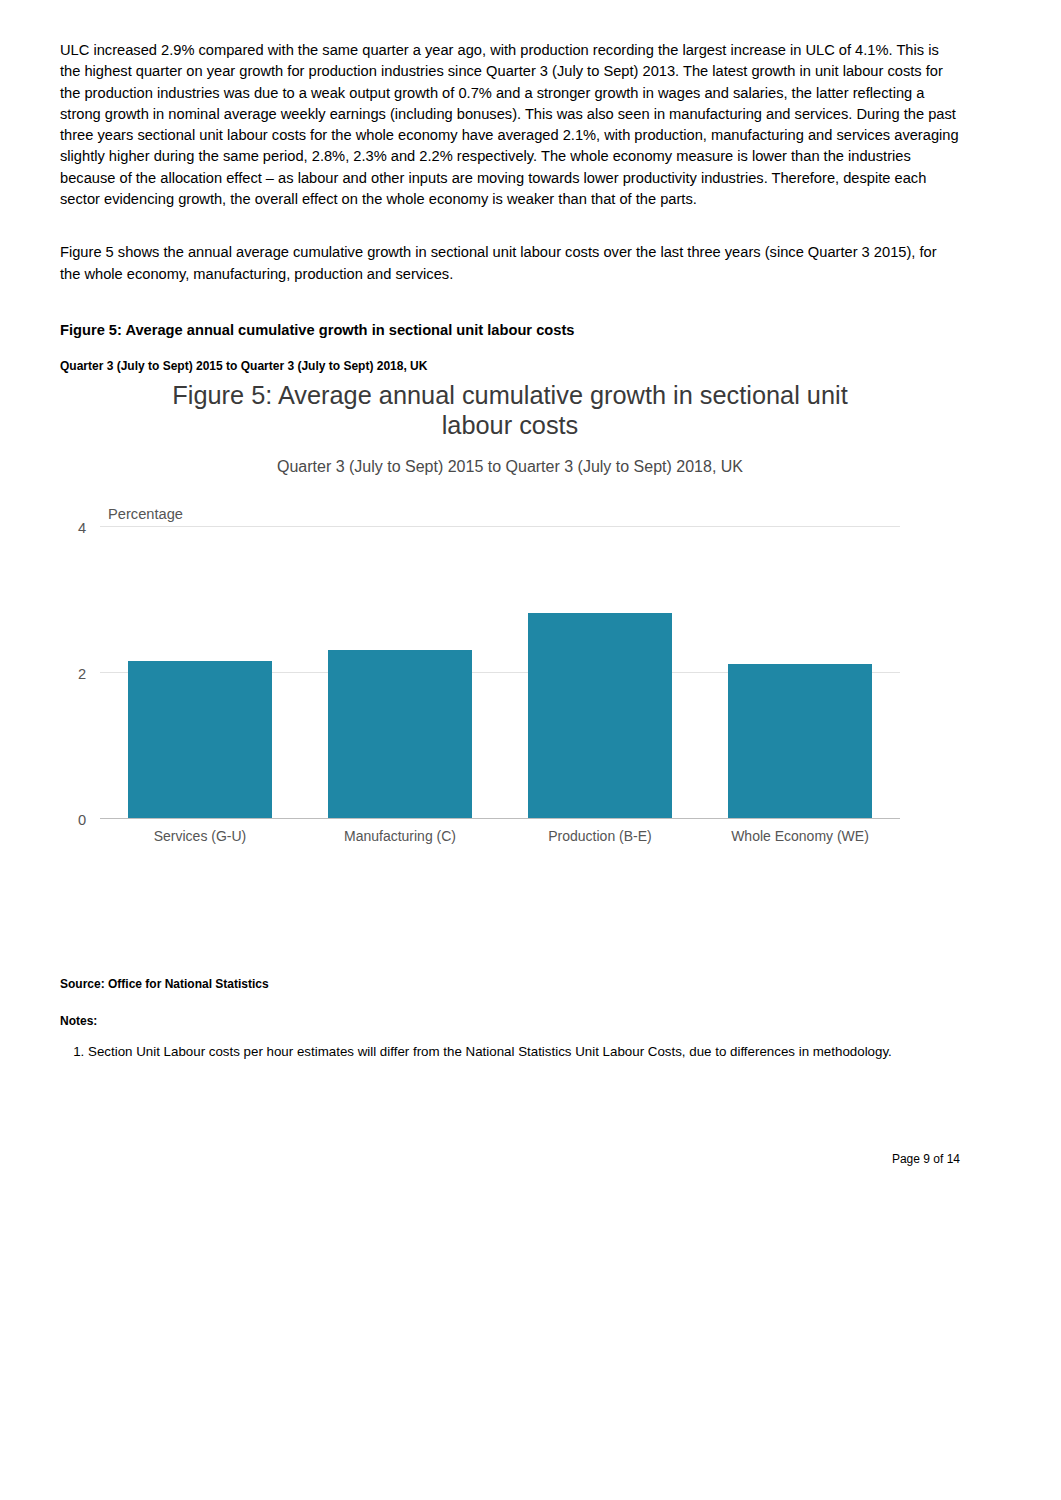ULC increased 2.9% compared with the same quarter a year ago, with production recording the largest increase in ULC of 4.1%. This is the highest quarter on year growth for production industries since Quarter 3 (July to Sept) 2013. The latest growth in unit labour costs for the production industries was due to a weak output growth of 0.7% and a stronger growth in wages and salaries, the latter reflecting a strong growth in nominal average weekly earnings (including bonuses). This was also seen in manufacturing and services. During the past three years sectional unit labour costs for the whole economy have averaged 2.1%, with production, manufacturing and services averaging slightly higher during the same period, 2.8%, 2.3% and 2.2% respectively. The whole economy measure is lower than the industries because of the allocation effect – as labour and other inputs are moving towards lower productivity industries. Therefore, despite each sector evidencing growth, the overall effect on the whole economy is weaker than that of the parts.
Figure 5 shows the annual average cumulative growth in sectional unit labour costs over the last three years (since Quarter 3 2015), for the whole economy, manufacturing, production and services.
Figure 5: Average annual cumulative growth in sectional unit labour costs
Quarter 3 (July to Sept) 2015 to Quarter 3 (July to Sept) 2018, UK
Figure 5: Average annual cumulative growth in sectional unit
labour costs
Quarter 3 (July to Sept) 2015 to Quarter 3 (July to Sept) 2018, UK
Percentage
4
2
0
Services (G-U) Manufacturing (C) Production (B-E) Whole Economy (WE)
Source: Office for National Statistics
Notes:
Section Unit Labour costs per hour estimates will differ from the National Statistics Unit Labour Costs, due to differences in methodology.
Page 9 of 14